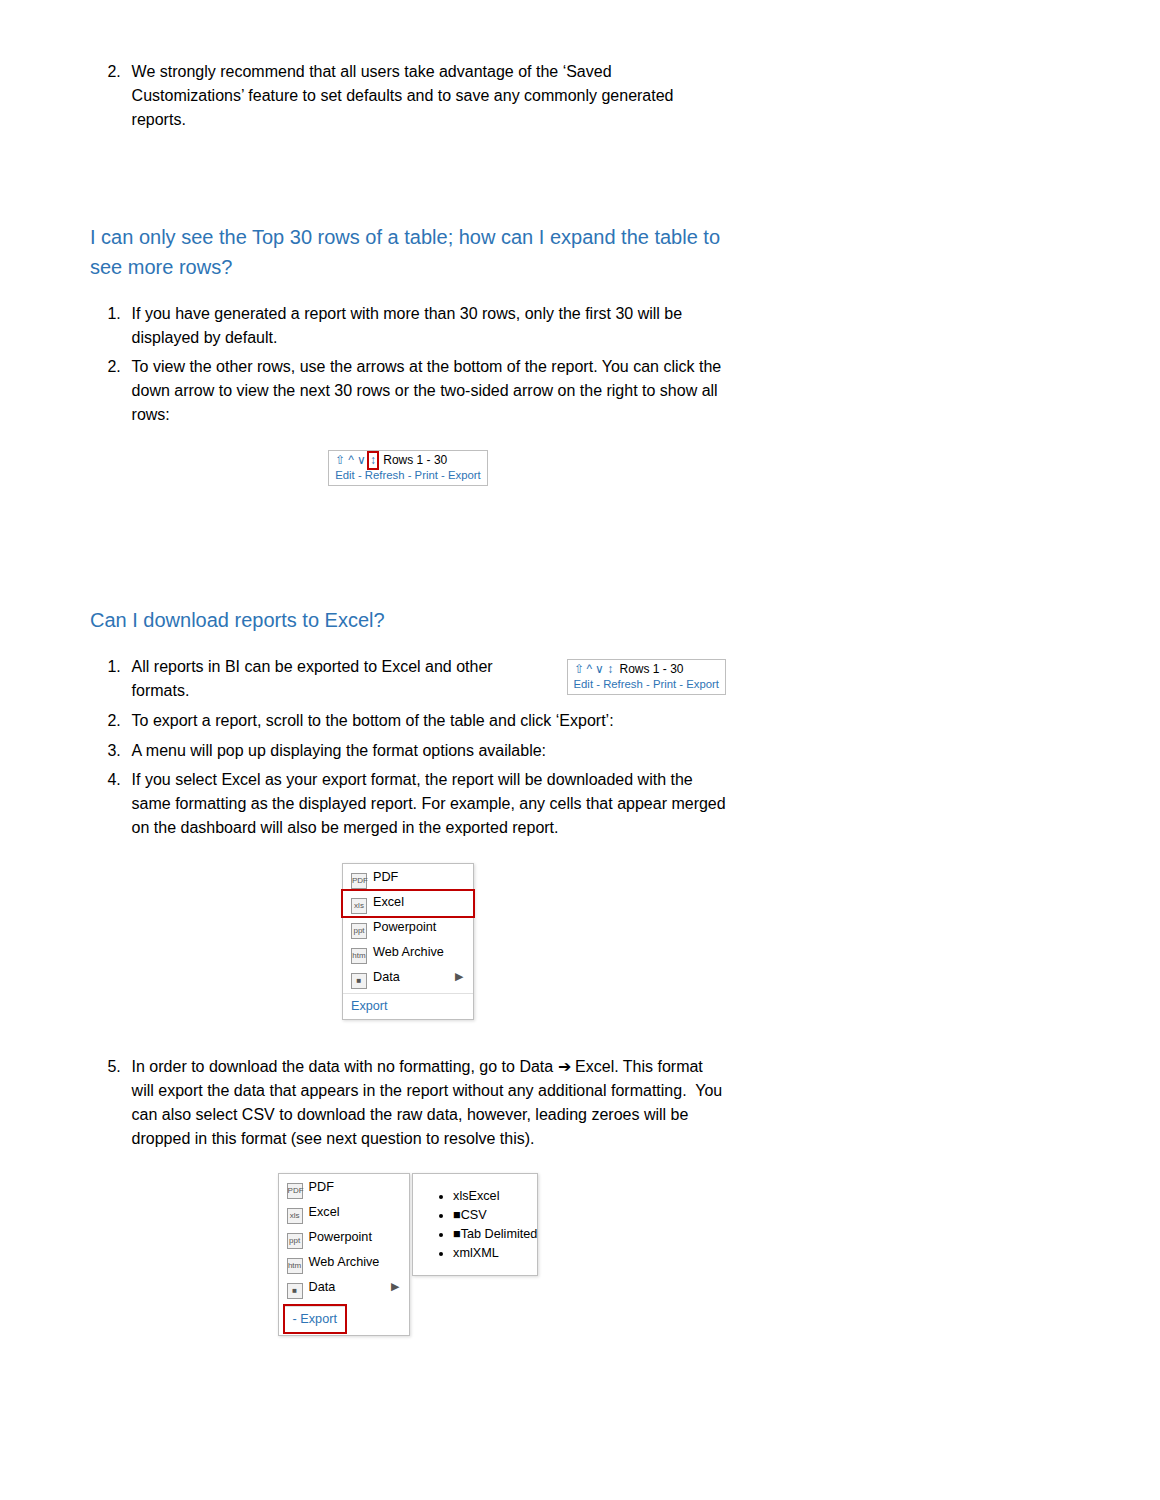We strongly recommend that all users take advantage of the ‘Saved Customizations’ feature to set defaults and to save any commonly generated reports.
I can only see the Top 30 rows of a table; how can I expand the table to see more rows?
If you have generated a report with more than 30 rows, only the first 30 will be displayed by default.
To view the other rows, use the arrows at the bottom of the report. You can click the down arrow to view the next 30 rows or the two-sided arrow on the right to show all rows:
⇧^∨↕ Rows 1 - 30
Edit - Refresh - Print - Export
Can I download reports to Excel?
⇧^∨↕ Rows 1 - 30
Edit - Refresh - Print - Export
All reports in BI can be exported to Excel and other formats.
To export a report, scroll to the bottom of the table and click ‘Export’:
A menu will pop up displaying the format options available:
If you select Excel as your export format, the report will be downloaded with the same formatting as the displayed report. For example, any cells that appear merged on the dashboard will also be merged in the exported report.
PDFPDF
xls Excel
ppt Powerpoint
htm Web Archive
■Data ▶
Export
In order to download the data with no formatting, go to Data ➔ Excel. This format will export the data that appears in the report without any additional formatting. You can also select CSV to download the raw data, however, leading zeroes will be dropped in this format (see next question to resolve this).
PDFPDF
xls Excel
ppt Powerpoint
htm Web Archive
■Data ▶
- Export
xls Excel
■CSV
■Tab Delimited
xml XML